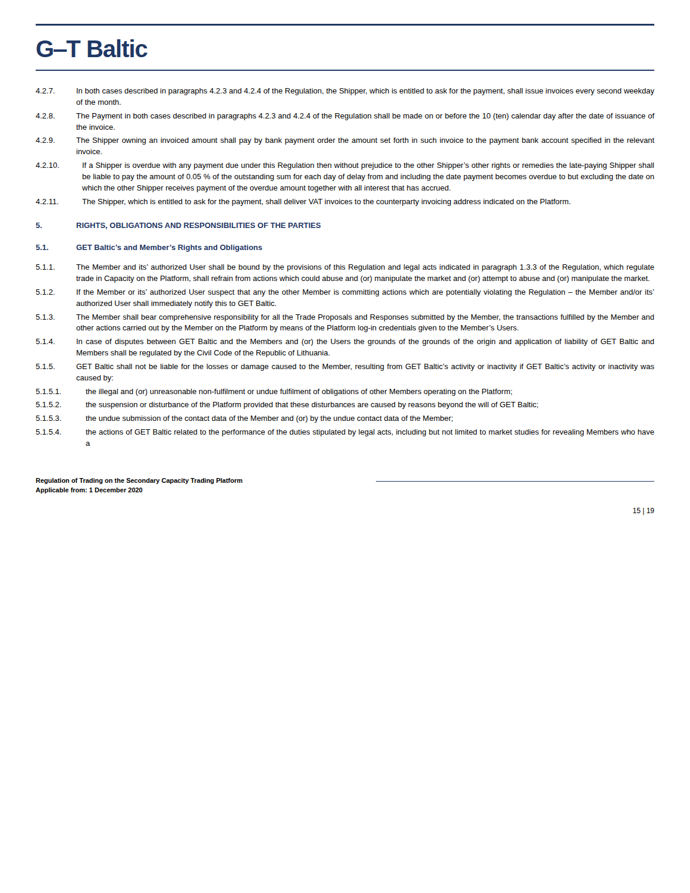G‒T Baltic
4.2.7. In both cases described in paragraphs 4.2.3 and 4.2.4 of the Regulation, the Shipper, which is entitled to ask for the payment, shall issue invoices every second weekday of the month.
4.2.8. The Payment in both cases described in paragraphs 4.2.3 and 4.2.4 of the Regulation shall be made on or before the 10 (ten) calendar day after the date of issuance of the invoice.
4.2.9. The Shipper owning an invoiced amount shall pay by bank payment order the amount set forth in such invoice to the payment bank account specified in the relevant invoice.
4.2.10. If a Shipper is overdue with any payment due under this Regulation then without prejudice to the other Shipper’s other rights or remedies the late-paying Shipper shall be liable to pay the amount of 0.05 % of the outstanding sum for each day of delay from and including the date payment becomes overdue to but excluding the date on which the other Shipper receives payment of the overdue amount together with all interest that has accrued.
4.2.11. The Shipper, which is entitled to ask for the payment, shall deliver VAT invoices to the counterparty invoicing address indicated on the Platform.
5. RIGHTS, OBLIGATIONS AND RESPONSIBILITIES OF THE PARTIES
5.1. GET Baltic’s and Member’s Rights and Obligations
5.1.1. The Member and its’ authorized User shall be bound by the provisions of this Regulation and legal acts indicated in paragraph 1.3.3 of the Regulation, which regulate trade in Capacity on the Platform, shall refrain from actions which could abuse and (or) manipulate the market and (or) attempt to abuse and (or) manipulate the market.
5.1.2. If the Member or its’ authorized User suspect that any the other Member is committing actions which are potentially violating the Regulation – the Member and/or its’ authorized User shall immediately notify this to GET Baltic.
5.1.3. The Member shall bear comprehensive responsibility for all the Trade Proposals and Responses submitted by the Member, the transactions fulfilled by the Member and other actions carried out by the Member on the Platform by means of the Platform log-in credentials given to the Member’s Users.
5.1.4. In case of disputes between GET Baltic and the Members and (or) the Users the grounds of the grounds of the origin and application of liability of GET Baltic and Members shall be regulated by the Civil Code of the Republic of Lithuania.
5.1.5. GET Baltic shall not be liable for the losses or damage caused to the Member, resulting from GET Baltic’s activity or inactivity if GET Baltic’s activity or inactivity was caused by:
5.1.5.1. the illegal and (or) unreasonable non-fulfilment or undue fulfilment of obligations of other Members operating on the Platform;
5.1.5.2. the suspension or disturbance of the Platform provided that these disturbances are caused by reasons beyond the will of GET Baltic;
5.1.5.3. the undue submission of the contact data of the Member and (or) by the undue contact data of the Member;
5.1.5.4. the actions of GET Baltic related to the performance of the duties stipulated by legal acts, including but not limited to market studies for revealing Members who have a
Regulation of Trading on the Secondary Capacity Trading Platform
Applicable from: 1 December 2020
15 | 19